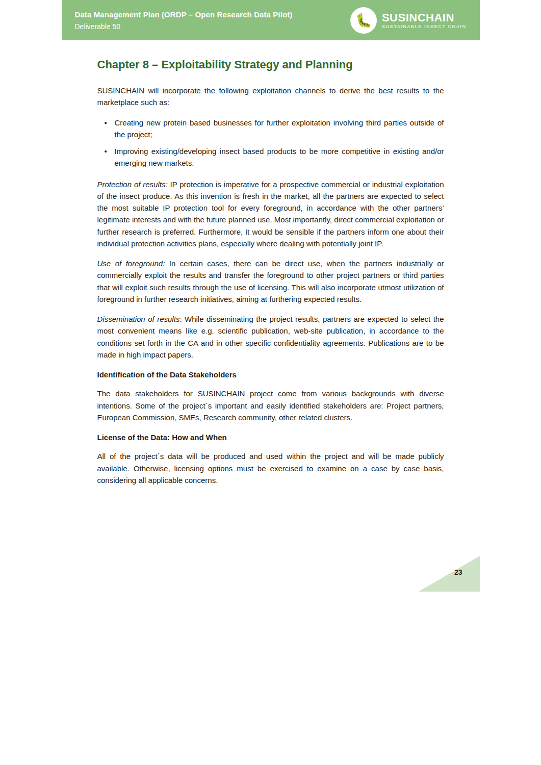Data Management Plan (ORDP – Open Research Data Pilot)
Deliverable 50
🐛
SUSINCHAIN
SUSTAINABLE INSECT CHAIN
Chapter 8 – Exploitability Strategy and Planning
SUSINCHAIN will incorporate the following exploitation channels to derive the best results to the marketplace such as:
Creating new protein based businesses for further exploitation involving third parties outside of the project;
Improving existing/developing insect based products to be more competitive in existing and/or emerging new markets.
Protection of results: IP protection is imperative for a prospective commercial or industrial exploitation of the insect produce. As this invention is fresh in the market, all the partners are expected to select the most suitable IP protection tool for every foreground, in accordance with the other partners’ legitimate interests and with the future planned use. Most importantly, direct commercial exploitation or further research is preferred. Furthermore, it would be sensible if the partners inform one about their individual protection activities plans, especially where dealing with potentially joint IP.
Use of foreground: In certain cases, there can be direct use, when the partners industrially or commercially exploit the results and transfer the foreground to other project partners or third parties that will exploit such results through the use of licensing. This will also incorporate utmost utilization of foreground in further research initiatives, aiming at furthering expected results.
Dissemination of results: While disseminating the project results, partners are expected to select the most convenient means like e.g. scientific publication, web-site publication, in accordance to the conditions set forth in the CA and in other specific confidentiality agreements. Publications are to be made in high impact papers.
Identification of the Data Stakeholders
The data stakeholders for SUSINCHAIN project come from various backgrounds with diverse intentions. Some of the project´s important and easily identified stakeholders are: Project partners, European Commission, SMEs, Research community, other related clusters.
License of the Data: How and When
All of the project´s data will be produced and used within the project and will be made publicly available. Otherwise, licensing options must be exercised to examine on a case by case basis, considering all applicable concerns.
23